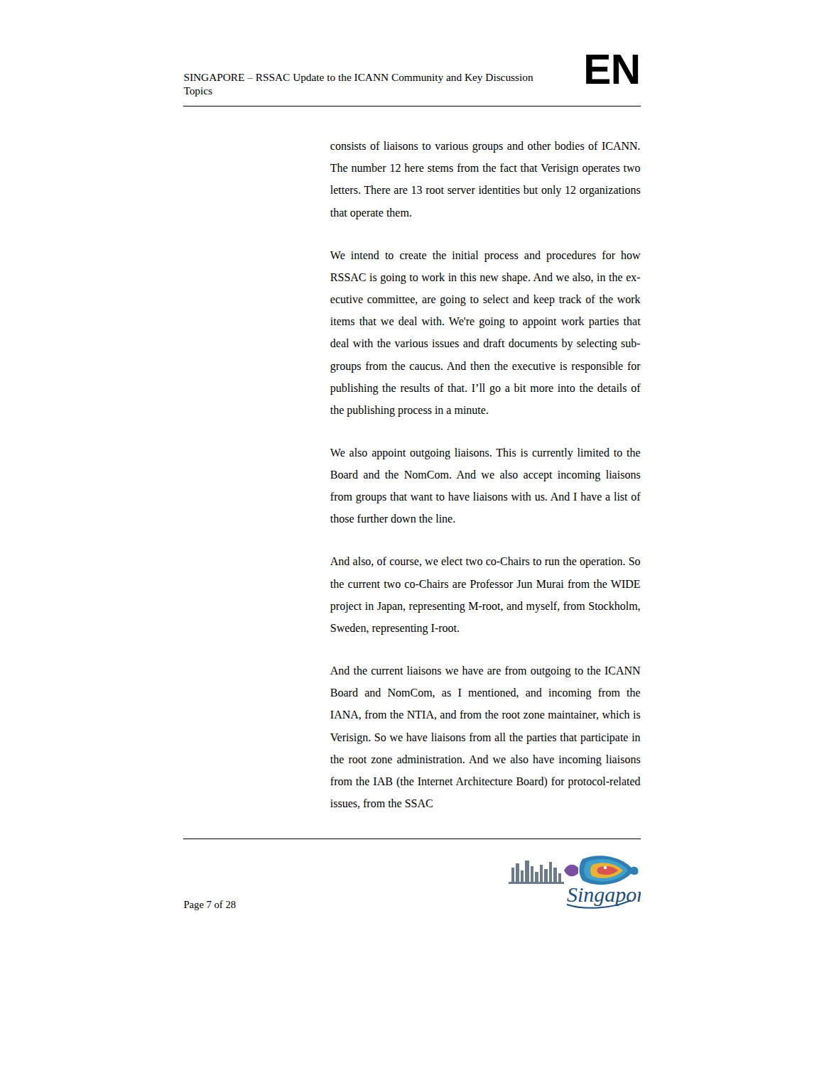SINGAPORE – RSSAC Update to the ICANN Community and Key Discussion Topics
EN
consists of liaisons to various groups and other bodies of ICANN. The number 12 here stems from the fact that Verisign operates two letters. There are 13 root server identities but only 12 organizations that operate them.
We intend to create the initial process and procedures for how RSSAC is going to work in this new shape. And we also, in the executive committee, are going to select and keep track of the work items that we deal with. We're going to appoint work parties that deal with the various issues and draft documents by selecting subgroups from the caucus. And then the executive is responsible for publishing the results of that. I’ll go a bit more into the details of the publishing process in a minute.
We also appoint outgoing liaisons. This is currently limited to the Board and the NomCom. And we also accept incoming liaisons from groups that want to have liaisons with us. And I have a list of those further down the line.
And also, of course, we elect two co-Chairs to run the operation. So the current two co-Chairs are Professor Jun Murai from the WIDE project in Japan, representing M-root, and myself, from Stockholm, Sweden, representing I-root.
And the current liaisons we have are from outgoing to the ICANN Board and NomCom, as I mentioned, and incoming from the IANA, from the NTIA, and from the root zone maintainer, which is Verisign. So we have liaisons from all the parties that participate in the root zone administration. And we also have incoming liaisons from the IAB (the Internet Architecture Board) for protocol-related issues, from the SSAC
Page 7 of 28
Singapore